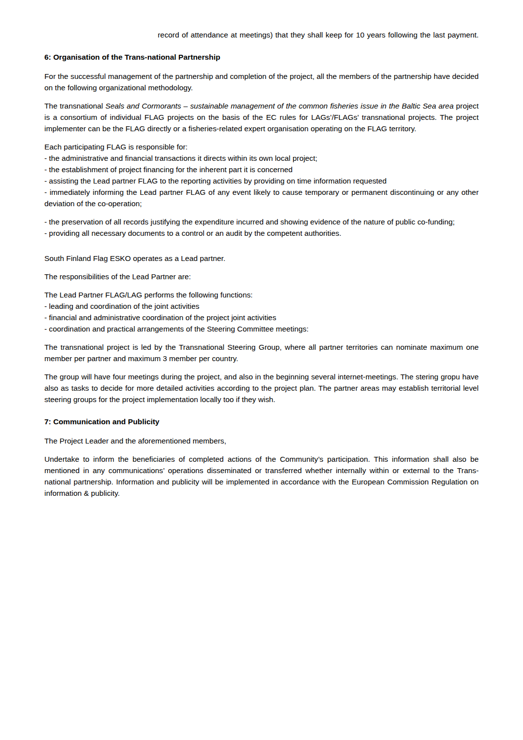record of attendance at meetings) that they shall keep for 10 years following the last payment.
6: Organisation of the Trans-national Partnership
For the successful management of the partnership and completion of the project, all the members of the partnership have decided on the following organizational methodology.
The transnational Seals and Cormorants – sustainable management of the common fisheries issue in the Baltic Sea area project is a consortium of individual FLAG projects on the basis of the EC rules for LAGs’/FLAGs’ transnational projects. The project implementer can be the FLAG directly or a fisheries-related expert organisation operating on the FLAG territory.
Each participating FLAG is responsible for:
- the administrative and financial transactions it directs within its own local project;
- the establishment of project financing for the inherent part it is concerned
- assisting the Lead partner FLAG to the reporting activities by providing on time information requested
- immediately informing the Lead partner FLAG of any event likely to cause temporary or permanent discontinuing or any other deviation of the co-operation;
- the preservation of all records justifying the expenditure incurred and showing evidence of the nature of public co-funding;
- providing all necessary documents to a control or an audit by the competent authorities.
South Finland Flag ESKO operates as a Lead partner.
The responsibilities of the Lead Partner are:
The Lead Partner FLAG/LAG performs the following functions:
- leading and coordination of the joint activities
- financial and administrative coordination of the project joint activities
- coordination and practical arrangements of the Steering Committee meetings:
The transnational project is led by the Transnational Steering Group, where all partner territories can nominate maximum one member per partner and maximum 3 member per country.
The group will have four meetings during the project, and also in the beginning several internet-meetings. The stering gropu have also as tasks to decide for more detailed activities according to the project plan. The partner areas may establish territorial level steering groups for the project implementation locally too if they wish.
7: Communication and Publicity
The Project Leader and the aforementioned members,
Undertake to inform the beneficiaries of completed actions of the Community’s participation. This information shall also be mentioned in any communications’ operations disseminated or transferred whether internally within or external to the Trans-national partnership. Information and publicity will be implemented in accordance with the European Commission Regulation on information & publicity.